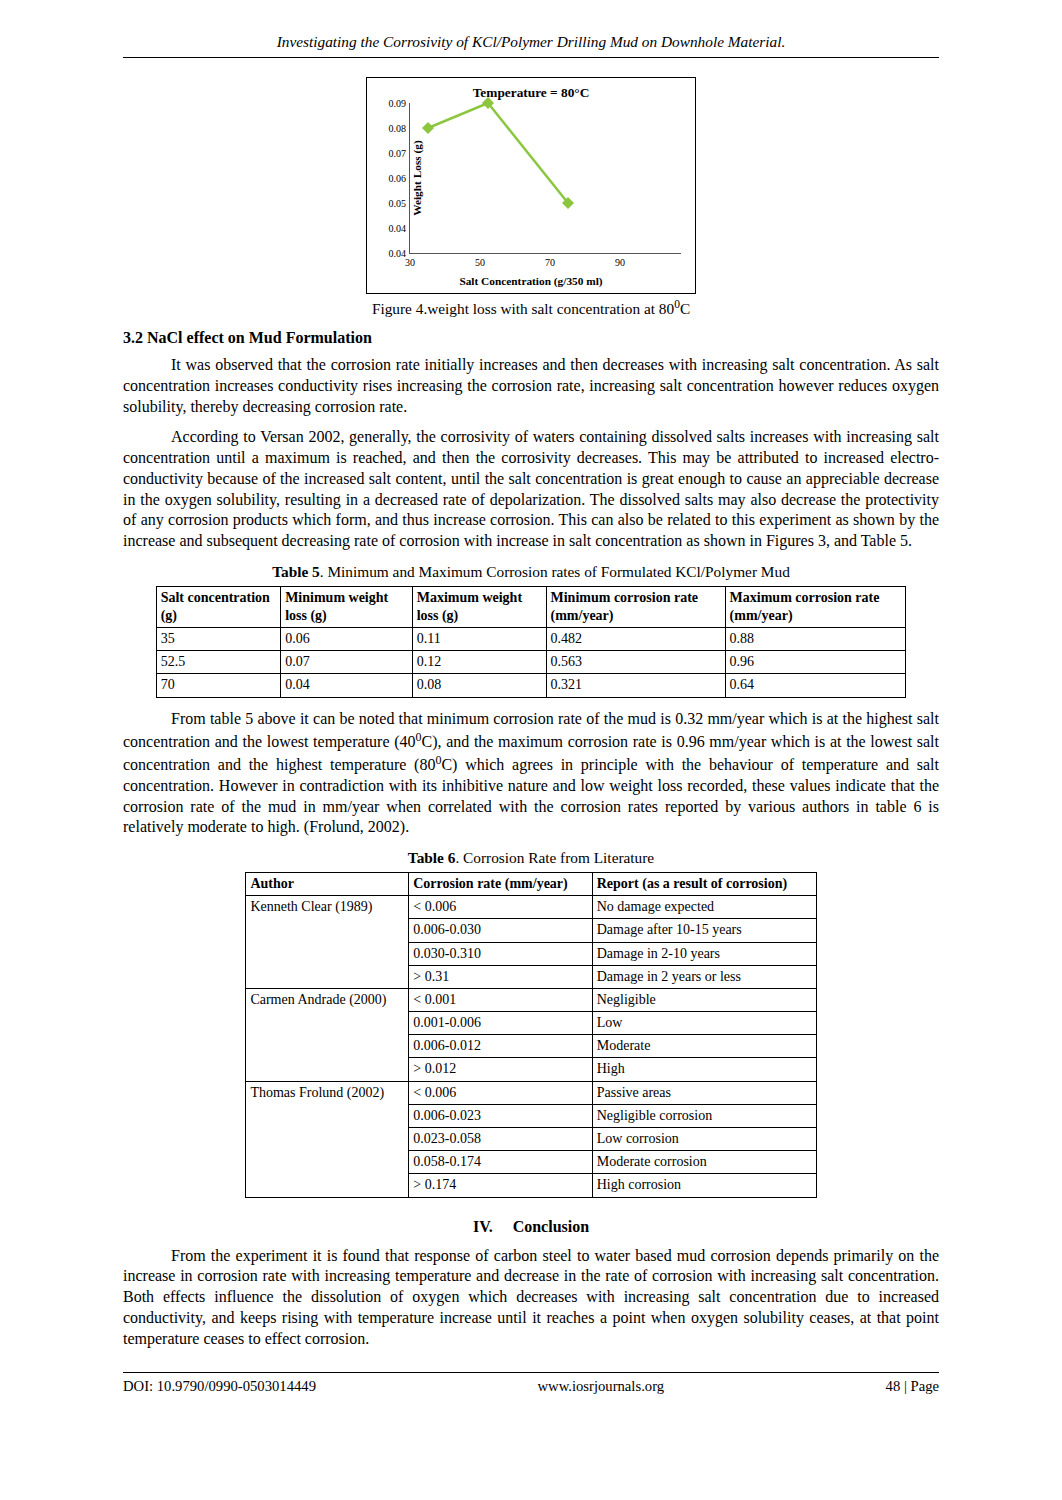Investigating the Corrosivity of KCl/Polymer Drilling Mud on Downhole Material.
Temperature = 80°C
Weight Loss (g) 0.09 0.08 0.07 0.06 0.05 0.04 0.04 30 50 70 90
Salt Concentration (g/350 ml)
Figure 4.weight loss with salt concentration at 800C
3.2 NaCl effect on Mud Formulation
It was observed that the corrosion rate initially increases and then decreases with increasing salt concentration. As salt concentration increases conductivity rises increasing the corrosion rate, increasing salt concentration however reduces oxygen solubility, thereby decreasing corrosion rate.
According to Versan 2002, generally, the corrosivity of waters containing dissolved salts increases with increasing salt concentration until a maximum is reached, and then the corrosivity decreases. This may be attributed to increased electro-conductivity because of the increased salt content, until the salt concentration is great enough to cause an appreciable decrease in the oxygen solubility, resulting in a decreased rate of depolarization. The dissolved salts may also decrease the protectivity of any corrosion products which form, and thus increase corrosion. This can also be related to this experiment as shown by the increase and subsequent decreasing rate of corrosion with increase in salt concentration as shown in Figures 3, and Table 5.
Table 5. Minimum and Maximum Corrosion rates of Formulated KCl/Polymer Mud
| Salt concentration (g) | Minimum weight loss (g) | Maximum weight loss (g) | Minimum corrosion rate (mm/year) | Maximum corrosion rate (mm/year) |
| --- | --- | --- | --- | --- |
| 35 | 0.06 | 0.11 | 0.482 | 0.88 |
| 52.5 | 0.07 | 0.12 | 0.563 | 0.96 |
| 70 | 0.04 | 0.08 | 0.321 | 0.64 |
From table 5 above it can be noted that minimum corrosion rate of the mud is 0.32 mm/year which is at the highest salt concentration and the lowest temperature (400C), and the maximum corrosion rate is 0.96 mm/year which is at the lowest salt concentration and the highest temperature (800C) which agrees in principle with the behaviour of temperature and salt concentration. However in contradiction with its inhibitive nature and low weight loss recorded, these values indicate that the corrosion rate of the mud in mm/year when correlated with the corrosion rates reported by various authors in table 6 is relatively moderate to high. (Frolund, 2002).
Table 6. Corrosion Rate from Literature
| Author | Corrosion rate (mm/year) | Report (as a result of corrosion) |
| --- | --- | --- |
| Kenneth Clear (1989) | < 0.006 | No damage expected |
| 0.006-0.030 | Damage after 10-15 years |
| 0.030-0.310 | Damage in 2-10 years |
| > 0.31 | Damage in 2 years or less |
| Carmen Andrade (2000) | < 0.001 | Negligible |
| 0.001-0.006 | Low |
| 0.006-0.012 | Moderate |
| > 0.012 | High |
| Thomas Frolund (2002) | < 0.006 | Passive areas |
| 0.006-0.023 | Negligible corrosion |
| 0.023-0.058 | Low corrosion |
| 0.058-0.174 | Moderate corrosion |
| > 0.174 | High corrosion |
IV. Conclusion
From the experiment it is found that response of carbon steel to water based mud corrosion depends primarily on the increase in corrosion rate with increasing temperature and decrease in the rate of corrosion with increasing salt concentration. Both effects influence the dissolution of oxygen which decreases with increasing salt concentration due to increased conductivity, and keeps rising with temperature increase until it reaches a point when oxygen solubility ceases, at that point temperature ceases to effect corrosion.
DOI: 10.9790/0990-0503014449
www.iosrjournals.org
48 | Page